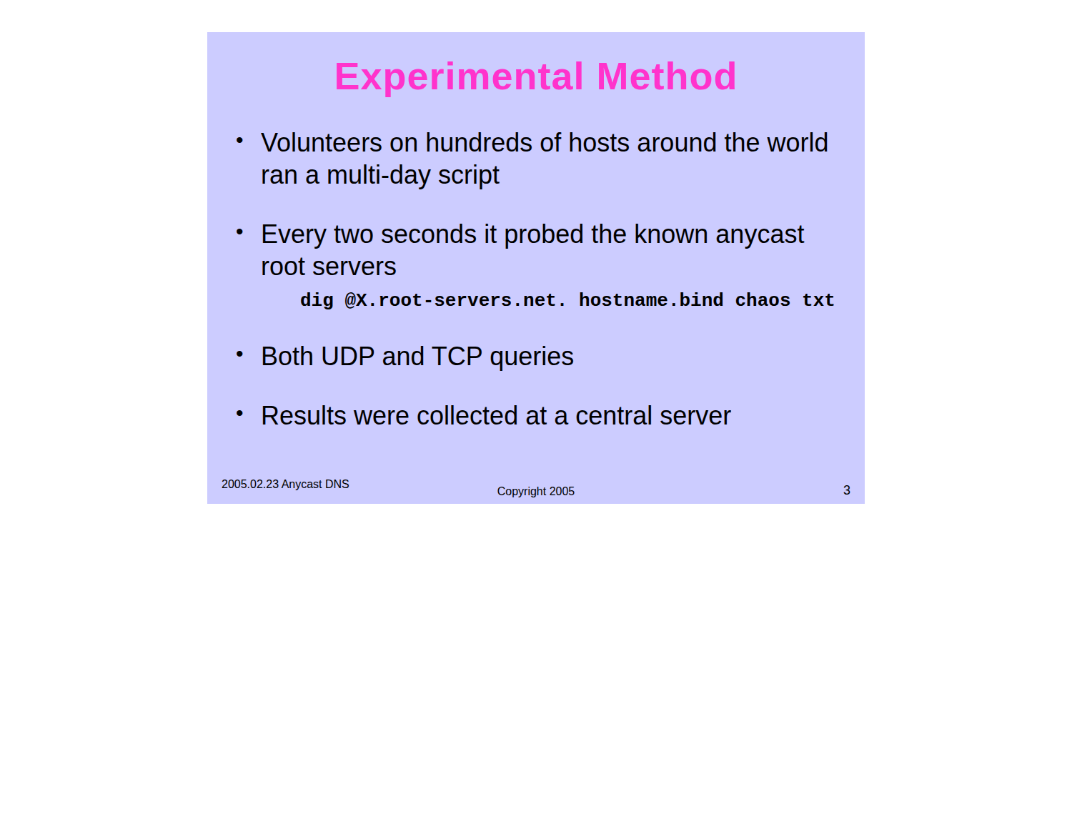Experimental Method
Volunteers on hundreds of hosts around the world ran a multi-day script
Every two seconds it probed the known anycast root servers
dig @X.root-servers.net. hostname.bind chaos txt
Both UDP and TCP queries
Results were collected at a central server
2005.02.23 Anycast DNS
Copyright 2005
3